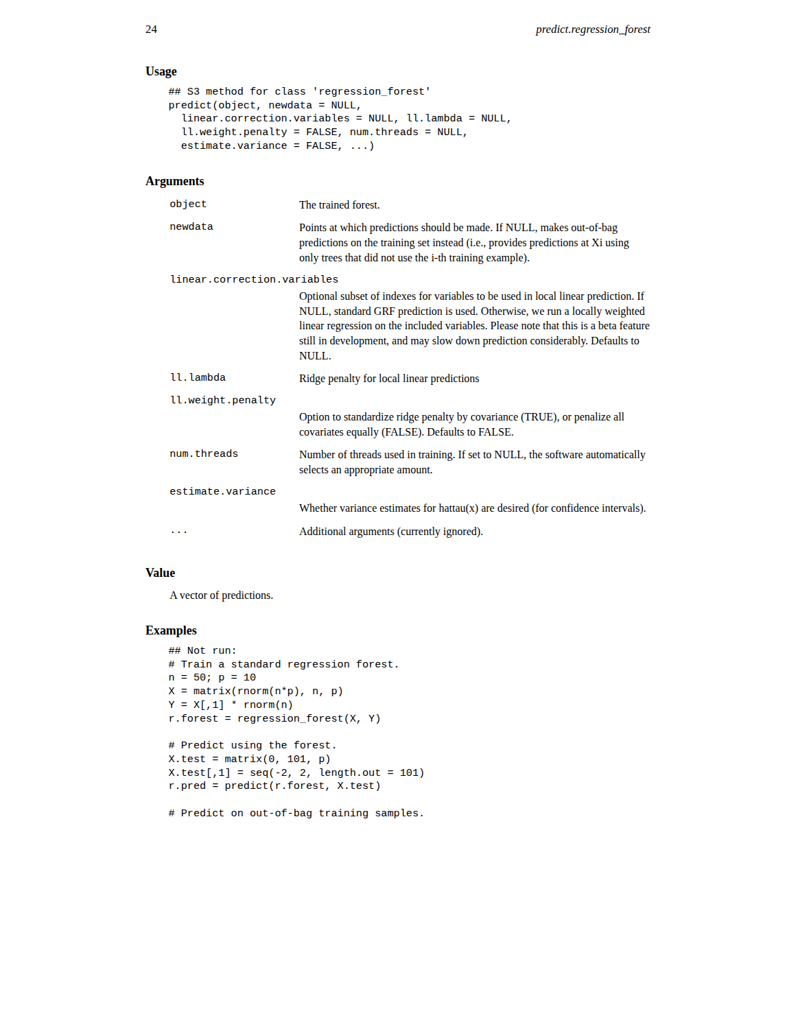24 predict.regression_forest
Usage
## S3 method for class 'regression_forest'
predict(object, newdata = NULL,
  linear.correction.variables = NULL, ll.lambda = NULL,
  ll.weight.penalty = FALSE, num.threads = NULL,
  estimate.variance = FALSE, ...)
Arguments
object
The trained forest.
newdata
Points at which predictions should be made. If NULL, makes out-of-bag predictions on the training set instead (i.e., provides predictions at Xi using only trees that did not use the i-th training example).
linear.correction.variables
Optional subset of indexes for variables to be used in local linear prediction. If NULL, standard GRF prediction is used. Otherwise, we run a locally weighted linear regression on the included variables. Please note that this is a beta feature still in development, and may slow down prediction considerably. Defaults to NULL.
ll.lambda
Ridge penalty for local linear predictions
ll.weight.penalty
Option to standardize ridge penalty by covariance (TRUE), or penalize all covariates equally (FALSE). Defaults to FALSE.
num.threads
Number of threads used in training. If set to NULL, the software automatically selects an appropriate amount.
estimate.variance
Whether variance estimates for hattau(x) are desired (for confidence intervals).
...
Additional arguments (currently ignored).
Value
A vector of predictions.
Examples
## Not run:
# Train a standard regression forest.
n = 50; p = 10
X = matrix(rnorm(n*p), n, p)
Y = X[,1] * rnorm(n)
r.forest = regression_forest(X, Y)

# Predict using the forest.
X.test = matrix(0, 101, p)
X.test[,1] = seq(-2, 2, length.out = 101)
r.pred = predict(r.forest, X.test)

# Predict on out-of-bag training samples.